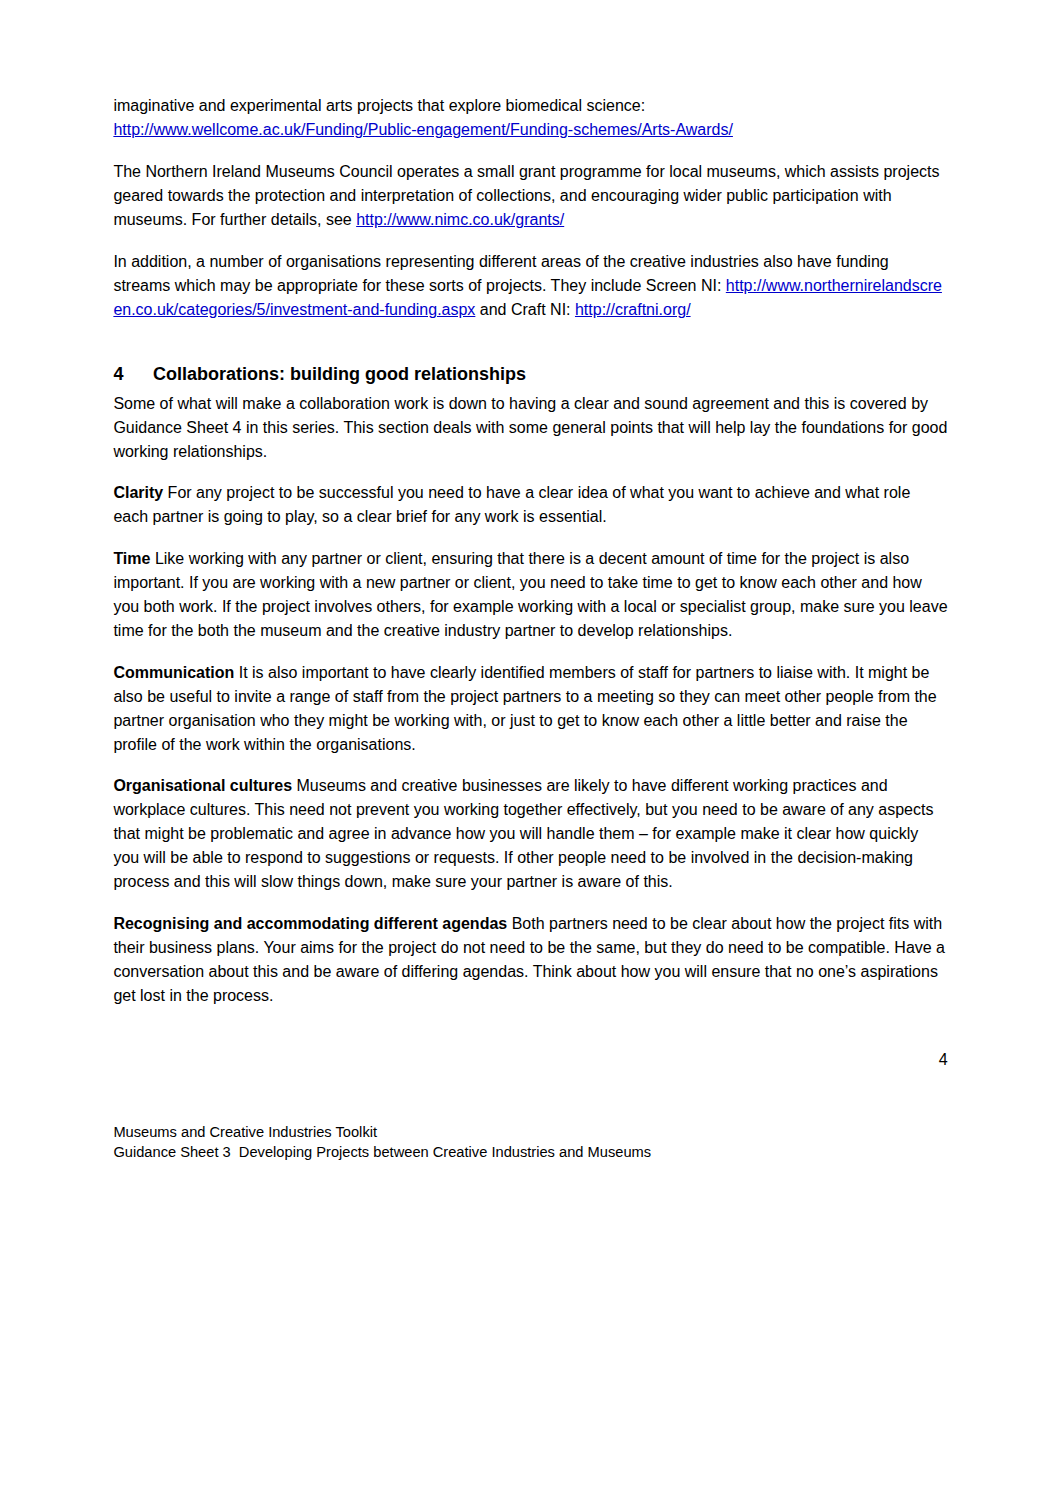imaginative and experimental arts projects that explore biomedical science:
http://www.wellcome.ac.uk/Funding/Public-engagement/Funding-schemes/Arts-Awards/
The Northern Ireland Museums Council operates a small grant programme for local museums, which assists projects geared towards the protection and interpretation of collections, and encouraging wider public participation with museums. For further details, see http://www.nimc.co.uk/grants/
In addition, a number of organisations representing different areas of the creative industries also have funding streams which may be appropriate for these sorts of projects. They include Screen NI: http://www.northernirelandscreen.co.uk/categories/5/investment-and-funding.aspx and Craft NI: http://craftni.org/
4 Collaborations: building good relationships
Some of what will make a collaboration work is down to having a clear and sound agreement and this is covered by Guidance Sheet 4 in this series. This section deals with some general points that will help lay the foundations for good working relationships.
Clarity For any project to be successful you need to have a clear idea of what you want to achieve and what role each partner is going to play, so a clear brief for any work is essential.
Time Like working with any partner or client, ensuring that there is a decent amount of time for the project is also important. If you are working with a new partner or client, you need to take time to get to know each other and how you both work. If the project involves others, for example working with a local or specialist group, make sure you leave time for the both the museum and the creative industry partner to develop relationships.
Communication It is also important to have clearly identified members of staff for partners to liaise with. It might be also be useful to invite a range of staff from the project partners to a meeting so they can meet other people from the partner organisation who they might be working with, or just to get to know each other a little better and raise the profile of the work within the organisations.
Organisational cultures Museums and creative businesses are likely to have different working practices and workplace cultures. This need not prevent you working together effectively, but you need to be aware of any aspects that might be problematic and agree in advance how you will handle them – for example make it clear how quickly you will be able to respond to suggestions or requests. If other people need to be involved in the decision-making process and this will slow things down, make sure your partner is aware of this.
Recognising and accommodating different agendas Both partners need to be clear about how the project fits with their business plans. Your aims for the project do not need to be the same, but they do need to be compatible. Have a conversation about this and be aware of differing agendas. Think about how you will ensure that no one’s aspirations get lost in the process.
4
Museums and Creative Industries Toolkit
Guidance Sheet 3 Developing Projects between Creative Industries and Museums